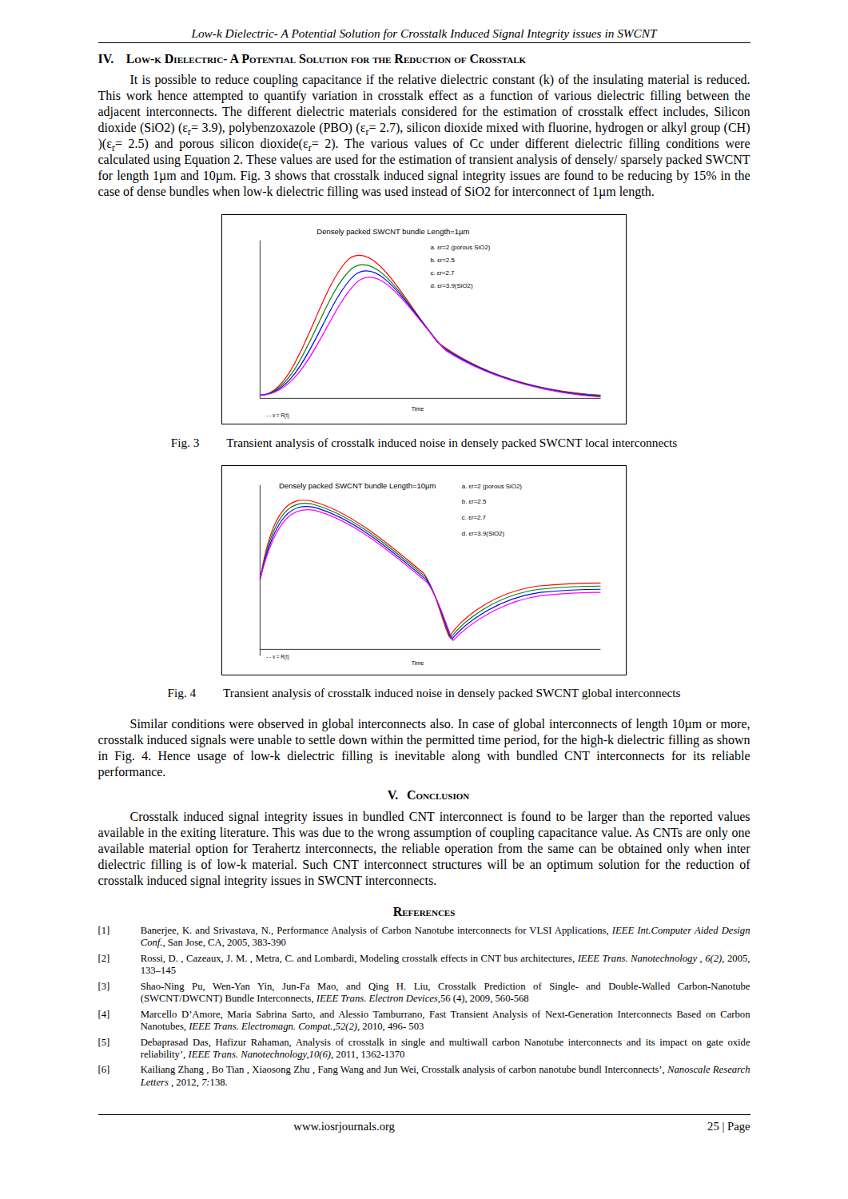Low-k Dielectric- A Potential Solution for Crosstalk Induced Signal Integrity issues in SWCNT
IV. Low-k Dielectric- A Potential Solution for the Reduction of Crosstalk
It is possible to reduce coupling capacitance if the relative dielectric constant (k) of the insulating material is reduced. This work hence attempted to quantify variation in crosstalk effect as a function of various dielectric filling between the adjacent interconnects. The different dielectric materials considered for the estimation of crosstalk effect includes, Silicon dioxide (SiO2) (εr= 3.9), polybenzoxazole (PBO) (εr= 2.7), silicon dioxide mixed with fluorine, hydrogen or alkyl group (CH) )(εr= 2.5) and porous silicon dioxide(εr= 2). The various values of Cc under different dielectric filling conditions were calculated using Equation 2. These values are used for the estimation of transient analysis of densely/ sparsely packed SWCNT for length 1µm and 10µm. Fig. 3 shows that crosstalk induced signal integrity issues are found to be reducing by 15% in the case of dense bundles when low-k dielectric filling was used instead of SiO2 for interconnect of 1µm length.
Fig. 3 Transient analysis of crosstalk induced noise in densely packed SWCNT local interconnects
Fig. 4 Transient analysis of crosstalk induced noise in densely packed SWCNT global interconnects
Similar conditions were observed in global interconnects also. In case of global interconnects of length 10µm or more, crosstalk induced signals were unable to settle down within the permitted time period, for the high-k dielectric filling as shown in Fig. 4. Hence usage of low-k dielectric filling is inevitable along with bundled CNT interconnects for its reliable performance.
V. Conclusion
Crosstalk induced signal integrity issues in bundled CNT interconnect is found to be larger than the reported values available in the exiting literature. This was due to the wrong assumption of coupling capacitance value. As CNTs are only one available material option for Terahertz interconnects, the reliable operation from the same can be obtained only when inter dielectric filling is of low-k material. Such CNT interconnect structures will be an optimum solution for the reduction of crosstalk induced signal integrity issues in SWCNT interconnects.
References
Banerjee, K. and Srivastava, N., Performance Analysis of Carbon Nanotube interconnects for VLSI Applications, IEEE Int.Computer Aided Design Conf., San Jose, CA, 2005, 383-390
Rossi, D. , Cazeaux, J. M. , Metra, C. and Lombardi, Modeling crosstalk effects in CNT bus architectures, IEEE Trans. Nanotechnology , 6(2), 2005, 133–145
Shao-Ning Pu, Wen-Yan Yin, Jun-Fa Mao, and Qing H. Liu, Crosstalk Prediction of Single- and Double-Walled Carbon-Nanotube (SWCNT/DWCNT) Bundle Interconnects, IEEE Trans. Electron Devices,56 (4), 2009, 560-568
Marcello D’Amore, Maria Sabrina Sarto, and Alessio Tamburrano, Fast Transient Analysis of Next-Generation Interconnects Based on Carbon Nanotubes, IEEE Trans. Electromagn. Compat.,52(2), 2010, 496- 503
Debaprasad Das, Hafizur Rahaman, Analysis of crosstalk in single and multiwall carbon Nanotube interconnects and its impact on gate oxide reliability’, IEEE Trans. Nanotechnology,10(6), 2011, 1362-1370
Kailiang Zhang , Bo Tian , Xiaosong Zhu , Fang Wang and Jun Wei, Crosstalk analysis of carbon nanotube bundl Interconnects’, Nanoscale Research Letters , 2012, 7: 138.
www.iosrjournals.org 25 | Page